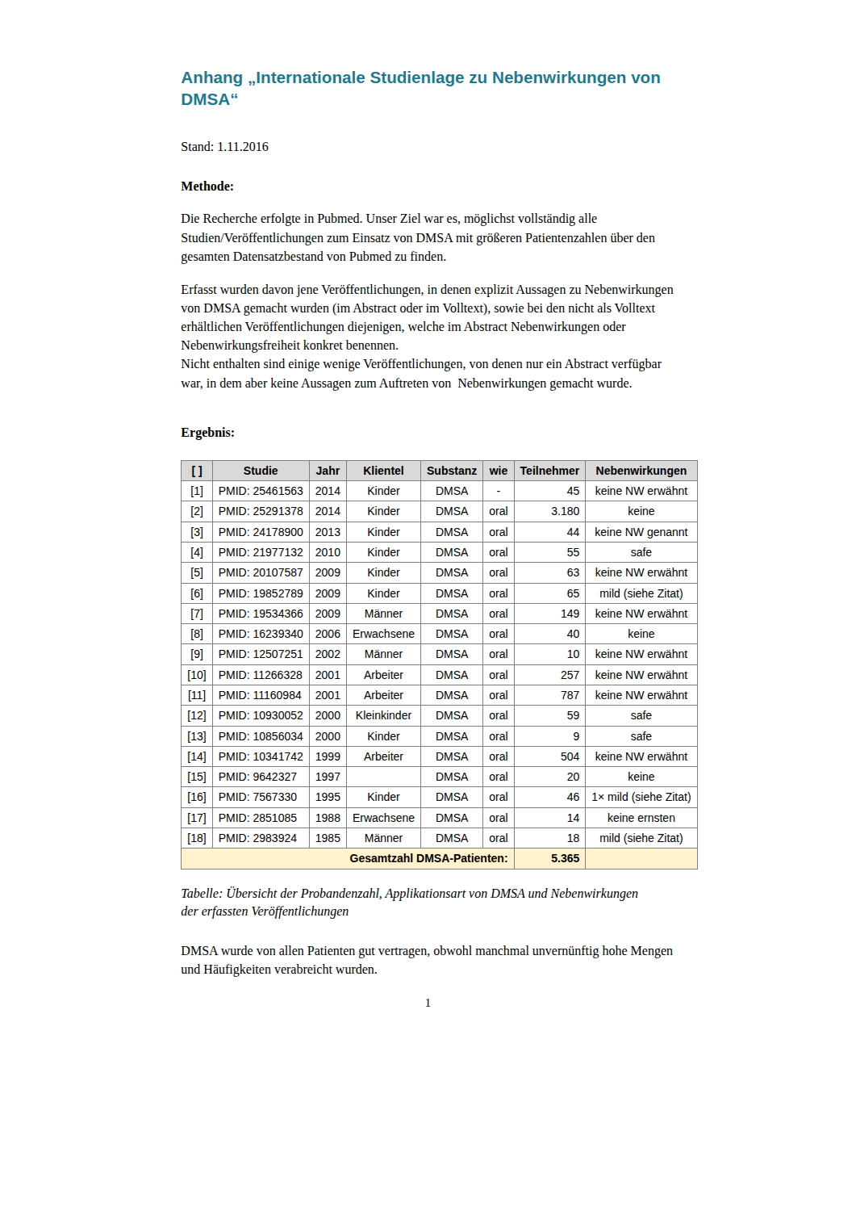Anhang „Internationale Studienlage zu Nebenwirkungen von DMSA“
Stand: 1.11.2016
Methode:
Die Recherche erfolgte in Pubmed. Unser Ziel war es, möglichst vollständig alle Studien/Veröffentlichungen zum Einsatz von DMSA mit größeren Patientenzahlen über den gesamten Datensatzbestand von Pubmed zu finden.
Erfasst wurden davon jene Veröffentlichungen, in denen explizit Aussagen zu Nebenwirkungen von DMSA gemacht wurden (im Abstract oder im Volltext), sowie bei den nicht als Volltext erhältlichen Veröffentlichungen diejenigen, welche im Abstract Nebenwirkungen oder Nebenwirkungsfreiheit konkret benennen.
Nicht enthalten sind einige wenige Veröffentlichungen, von denen nur ein Abstract verfügbar war, in dem aber keine Aussagen zum Auftreten von Nebenwirkungen gemacht wurde.
Ergebnis:
| [ ] | Studie | Jahr | Klientel | Substanz | wie | Teilnehmer | Nebenwirkungen |
| --- | --- | --- | --- | --- | --- | --- | --- |
| [1] | PMID: 25461563 | 2014 | Kinder | DMSA | - | 45 | keine NW erwähnt |
| [2] | PMID: 25291378 | 2014 | Kinder | DMSA | oral | 3.180 | keine |
| [3] | PMID: 24178900 | 2013 | Kinder | DMSA | oral | 44 | keine NW genannt |
| [4] | PMID: 21977132 | 2010 | Kinder | DMSA | oral | 55 | safe |
| [5] | PMID: 20107587 | 2009 | Kinder | DMSA | oral | 63 | keine NW erwähnt |
| [6] | PMID: 19852789 | 2009 | Kinder | DMSA | oral | 65 | mild (siehe Zitat) |
| [7] | PMID: 19534366 | 2009 | Männer | DMSA | oral | 149 | keine NW erwähnt |
| [8] | PMID: 16239340 | 2006 | Erwachsene | DMSA | oral | 40 | keine |
| [9] | PMID: 12507251 | 2002 | Männer | DMSA | oral | 10 | keine NW erwähnt |
| [10] | PMID: 11266328 | 2001 | Arbeiter | DMSA | oral | 257 | keine NW erwähnt |
| [11] | PMID: 11160984 | 2001 | Arbeiter | DMSA | oral | 787 | keine NW erwähnt |
| [12] | PMID: 10930052 | 2000 | Kleinkinder | DMSA | oral | 59 | safe |
| [13] | PMID: 10856034 | 2000 | Kinder | DMSA | oral | 9 | safe |
| [14] | PMID: 10341742 | 1999 | Arbeiter | DMSA | oral | 504 | keine NW erwähnt |
| [15] | PMID: 9642327 | 1997 | | DMSA | oral | 20 | keine |
| [16] | PMID: 7567330 | 1995 | Kinder | DMSA | oral | 46 | 1× mild (siehe Zitat) |
| [17] | PMID: 2851085 | 1988 | Erwachsene | DMSA | oral | 14 | keine ernsten |
| [18] | PMID: 2983924 | 1985 | Männer | DMSA | oral | 18 | mild (siehe Zitat) |
| Gesamtzahl DMSA-Patienten: | 5.365 | |
Tabelle: Übersicht der Probandenzahl, Applikationsart von DMSA und Nebenwirkungen
der erfassten Veröffentlichungen
DMSA wurde von allen Patienten gut vertragen, obwohl manchmal unvernünftig hohe Mengen und Häufigkeiten verabreicht wurden.
1